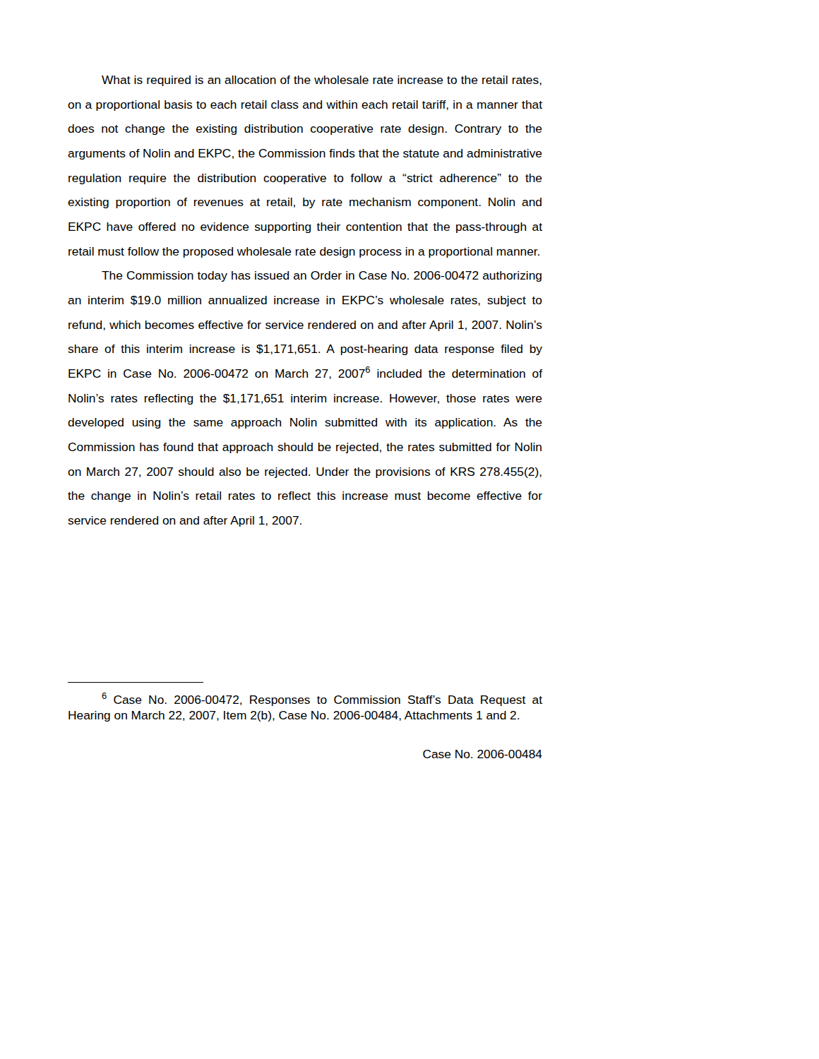What is required is an allocation of the wholesale rate increase to the retail rates, on a proportional basis to each retail class and within each retail tariff, in a manner that does not change the existing distribution cooperative rate design. Contrary to the arguments of Nolin and EKPC, the Commission finds that the statute and administrative regulation require the distribution cooperative to follow a “strict adherence” to the existing proportion of revenues at retail, by rate mechanism component. Nolin and EKPC have offered no evidence supporting their contention that the pass-through at retail must follow the proposed wholesale rate design process in a proportional manner.
The Commission today has issued an Order in Case No. 2006-00472 authorizing an interim $19.0 million annualized increase in EKPC’s wholesale rates, subject to refund, which becomes effective for service rendered on and after April 1, 2007. Nolin’s share of this interim increase is $1,171,651. A post-hearing data response filed by EKPC in Case No. 2006-00472 on March 27, 20076 included the determination of Nolin’s rates reflecting the $1,171,651 interim increase. However, those rates were developed using the same approach Nolin submitted with its application. As the Commission has found that approach should be rejected, the rates submitted for Nolin on March 27, 2007 should also be rejected. Under the provisions of KRS 278.455(2), the change in Nolin’s retail rates to reflect this increase must become effective for service rendered on and after April 1, 2007.
6 Case No. 2006-00472, Responses to Commission Staff’s Data Request at Hearing on March 22, 2007, Item 2(b), Case No. 2006-00484, Attachments 1 and 2.
Case No. 2006-00484